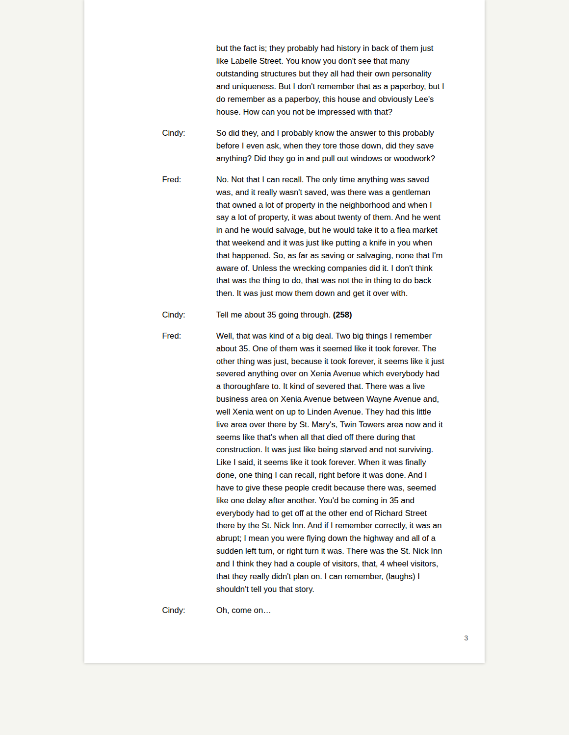but the fact is; they probably had history in back of them just like Labelle Street. You know you don't see that many outstanding structures but they all had their own personality and uniqueness. But I don't remember that as a paperboy, but I do remember as a paperboy, this house and obviously Lee's house. How can you not be impressed with that?
Cindy:
So did they, and I probably know the answer to this probably before I even ask, when they tore those down, did they save anything? Did they go in and pull out windows or woodwork?
Fred:
No. Not that I can recall. The only time anything was saved was, and it really wasn't saved, was there was a gentleman that owned a lot of property in the neighborhood and when I say a lot of property, it was about twenty of them. And he went in and he would salvage, but he would take it to a flea market that weekend and it was just like putting a knife in you when that happened. So, as far as saving or salvaging, none that I'm aware of. Unless the wrecking companies did it. I don't think that was the thing to do, that was not the in thing to do back then. It was just mow them down and get it over with.
Cindy:
Tell me about 35 going through. (258)
Fred:
Well, that was kind of a big deal. Two big things I remember about 35. One of them was it seemed like it took forever. The other thing was just, because it took forever, it seems like it just severed anything over on Xenia Avenue which everybody had a thoroughfare to. It kind of severed that. There was a live business area on Xenia Avenue between Wayne Avenue and, well Xenia went on up to Linden Avenue. They had this little live area over there by St. Mary's, Twin Towers area now and it seems like that's when all that died off there during that construction. It was just like being starved and not surviving. Like I said, it seems like it took forever. When it was finally done, one thing I can recall, right before it was done. And I have to give these people credit because there was, seemed like one delay after another. You'd be coming in 35 and everybody had to get off at the other end of Richard Street there by the St. Nick Inn. And if I remember correctly, it was an abrupt; I mean you were flying down the highway and all of a sudden left turn, or right turn it was. There was the St. Nick Inn and I think they had a couple of visitors, that, 4 wheel visitors, that they really didn't plan on. I can remember, (laughs) I shouldn't tell you that story.
Cindy:
Oh, come on…
3